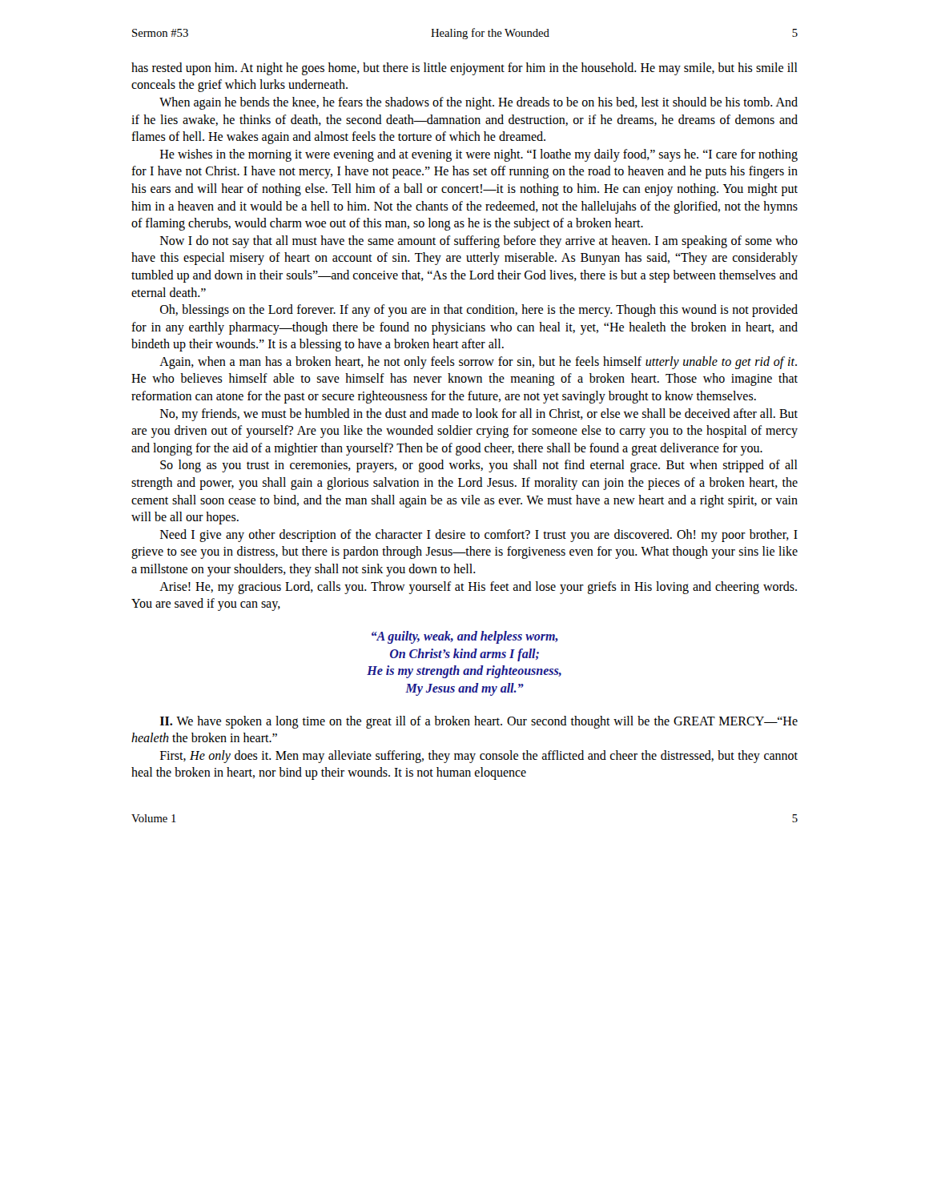Sermon #53 Healing for the Wounded 5
has rested upon him. At night he goes home, but there is little enjoyment for him in the household. He may smile, but his smile ill conceals the grief which lurks underneath.
When again he bends the knee, he fears the shadows of the night. He dreads to be on his bed, lest it should be his tomb. And if he lies awake, he thinks of death, the second death—damnation and destruction, or if he dreams, he dreams of demons and flames of hell. He wakes again and almost feels the torture of which he dreamed.
He wishes in the morning it were evening and at evening it were night. “I loathe my daily food,” says he. “I care for nothing for I have not Christ. I have not mercy, I have not peace.” He has set off running on the road to heaven and he puts his fingers in his ears and will hear of nothing else. Tell him of a ball or concert!—it is nothing to him. He can enjoy nothing. You might put him in a heaven and it would be a hell to him. Not the chants of the redeemed, not the hallelujahs of the glorified, not the hymns of flaming cherubs, would charm woe out of this man, so long as he is the subject of a broken heart.
Now I do not say that all must have the same amount of suffering before they arrive at heaven. I am speaking of some who have this especial misery of heart on account of sin. They are utterly miserable. As Bunyan has said, “They are considerably tumbled up and down in their souls”—and conceive that, “As the Lord their God lives, there is but a step between themselves and eternal death.”
Oh, blessings on the Lord forever. If any of you are in that condition, here is the mercy. Though this wound is not provided for in any earthly pharmacy—though there be found no physicians who can heal it, yet, “He healeth the broken in heart, and bindeth up their wounds.” It is a blessing to have a broken heart after all.
Again, when a man has a broken heart, he not only feels sorrow for sin, but he feels himself utterly unable to get rid of it. He who believes himself able to save himself has never known the meaning of a broken heart. Those who imagine that reformation can atone for the past or secure righteousness for the future, are not yet savingly brought to know themselves.
No, my friends, we must be humbled in the dust and made to look for all in Christ, or else we shall be deceived after all. But are you driven out of yourself? Are you like the wounded soldier crying for someone else to carry you to the hospital of mercy and longing for the aid of a mightier than yourself? Then be of good cheer, there shall be found a great deliverance for you.
So long as you trust in ceremonies, prayers, or good works, you shall not find eternal grace. But when stripped of all strength and power, you shall gain a glorious salvation in the Lord Jesus. If morality can join the pieces of a broken heart, the cement shall soon cease to bind, and the man shall again be as vile as ever. We must have a new heart and a right spirit, or vain will be all our hopes.
Need I give any other description of the character I desire to comfort? I trust you are discovered. Oh! my poor brother, I grieve to see you in distress, but there is pardon through Jesus—there is forgiveness even for you. What though your sins lie like a millstone on your shoulders, they shall not sink you down to hell.
Arise! He, my gracious Lord, calls you. Throw yourself at His feet and lose your griefs in His loving and cheering words. You are saved if you can say,
“A guilty, weak, and helpless worm,
On Christ’s kind arms I fall;
He is my strength and righteousness,
My Jesus and my all.”
II. We have spoken a long time on the great ill of a broken heart. Our second thought will be the GREAT MERCY—“He healeth the broken in heart.”
First, He only does it. Men may alleviate suffering, they may console the afflicted and cheer the distressed, but they cannot heal the broken in heart, nor bind up their wounds. It is not human eloquence
Volume 1 5